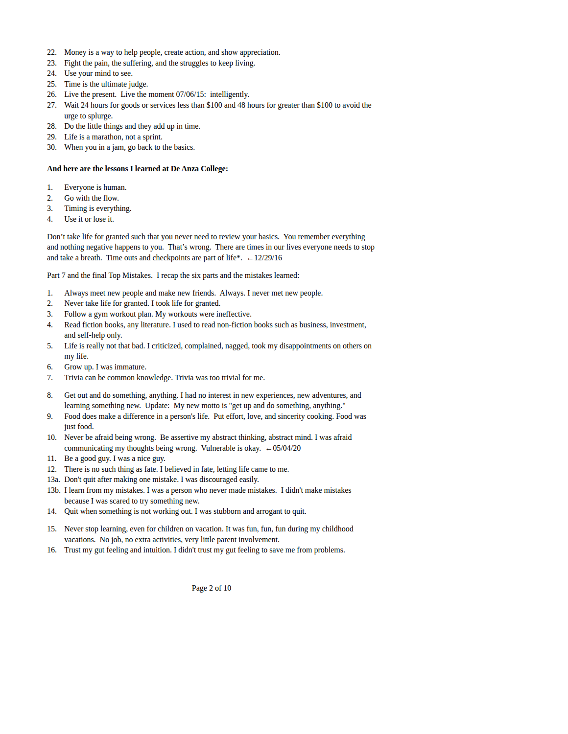22. Money is a way to help people, create action, and show appreciation.
23. Fight the pain, the suffering, and the struggles to keep living.
24. Use your mind to see.
25. Time is the ultimate judge.
26. Live the present. Live the moment 07/06/15: intelligently.
27. Wait 24 hours for goods or services less than $100 and 48 hours for greater than $100 to avoid the urge to splurge.
28. Do the little things and they add up in time.
29. Life is a marathon, not a sprint.
30. When you in a jam, go back to the basics.
And here are the lessons I learned at De Anza College:
1. Everyone is human.
2. Go with the flow.
3. Timing is everything.
4. Use it or lose it.
Don’t take life for granted such that you never need to review your basics. You remember everything and nothing negative happens to you. That’s wrong. There are times in our lives everyone needs to stop and take a breath. Time outs and checkpoints are part of life*. ←12/29/16
Part 7 and the final Top Mistakes. I recap the six parts and the mistakes learned:
1. Always meet new people and make new friends. Always. I never met new people.
2. Never take life for granted. I took life for granted.
3. Follow a gym workout plan. My workouts were ineffective.
4. Read fiction books, any literature. I used to read non-fiction books such as business, investment, and self-help only.
5. Life is really not that bad. I criticized, complained, nagged, took my disappointments on others on my life.
6. Grow up. I was immature.
7. Trivia can be common knowledge. Trivia was too trivial for me.
8. Get out and do something, anything. I had no interest in new experiences, new adventures, and learning something new. Update: My new motto is "get up and do something, anything."
9. Food does make a difference in a person's life. Put effort, love, and sincerity cooking. Food was just food.
10. Never be afraid being wrong. Be assertive my abstract thinking, abstract mind. I was afraid communicating my thoughts being wrong. Vulnerable is okay. ←05/04/20
11. Be a good guy. I was a nice guy.
12. There is no such thing as fate. I believed in fate, letting life came to me.
13a. Don't quit after making one mistake. I was discouraged easily.
13b. I learn from my mistakes. I was a person who never made mistakes. I didn't make mistakes because I was scared to try something new.
14. Quit when something is not working out. I was stubborn and arrogant to quit.
15. Never stop learning, even for children on vacation. It was fun, fun, fun during my childhood vacations. No job, no extra activities, very little parent involvement.
16. Trust my gut feeling and intuition. I didn't trust my gut feeling to save me from problems.
Page 2 of 10